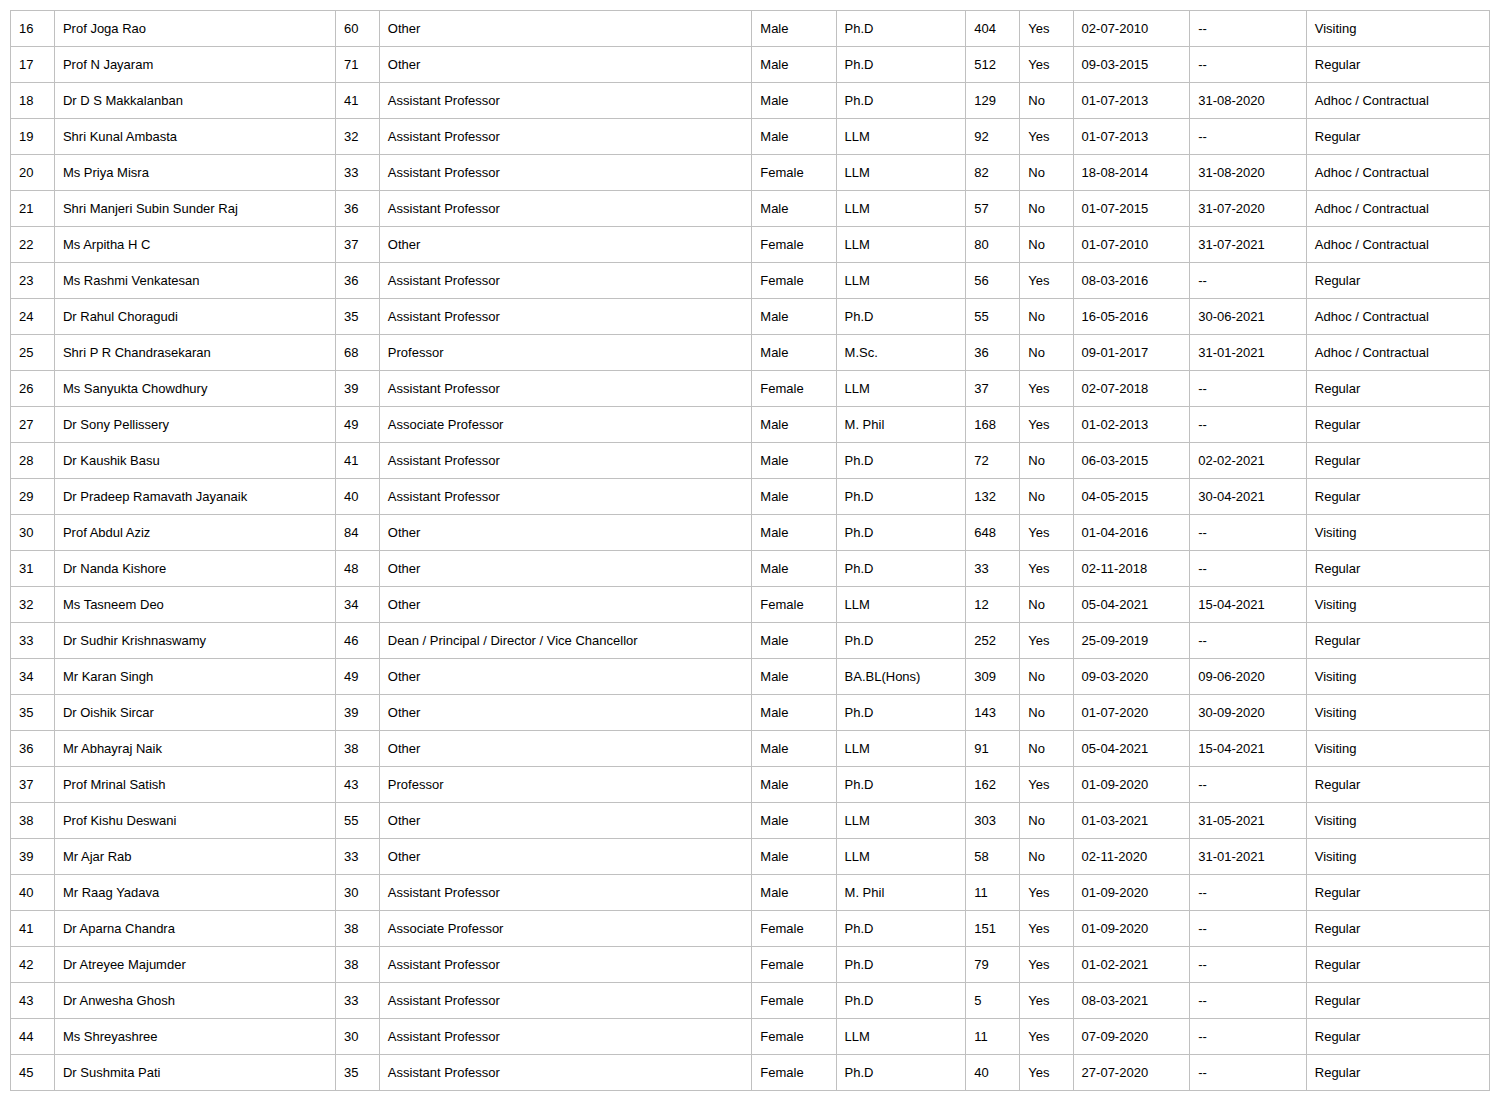| 16 | Prof Joga Rao | 60 | Other | Male | Ph.D | 404 | Yes | 02-07-2010 | -- | Visiting |
| 17 | Prof N Jayaram | 71 | Other | Male | Ph.D | 512 | Yes | 09-03-2015 | -- | Regular |
| 18 | Dr D S Makkalanban | 41 | Assistant Professor | Male | Ph.D | 129 | No | 01-07-2013 | 31-08-2020 | Adhoc / Contractual |
| 19 | Shri Kunal Ambasta | 32 | Assistant Professor | Male | LLM | 92 | Yes | 01-07-2013 | -- | Regular |
| 20 | Ms Priya Misra | 33 | Assistant Professor | Female | LLM | 82 | No | 18-08-2014 | 31-08-2020 | Adhoc / Contractual |
| 21 | Shri Manjeri Subin Sunder Raj | 36 | Assistant Professor | Male | LLM | 57 | No | 01-07-2015 | 31-07-2020 | Adhoc / Contractual |
| 22 | Ms Arpitha H C | 37 | Other | Female | LLM | 80 | No | 01-07-2010 | 31-07-2021 | Adhoc / Contractual |
| 23 | Ms Rashmi Venkatesan | 36 | Assistant Professor | Female | LLM | 56 | Yes | 08-03-2016 | -- | Regular |
| 24 | Dr Rahul Choragudi | 35 | Assistant Professor | Male | Ph.D | 55 | No | 16-05-2016 | 30-06-2021 | Adhoc / Contractual |
| 25 | Shri P R Chandrasekaran | 68 | Professor | Male | M.Sc. | 36 | No | 09-01-2017 | 31-01-2021 | Adhoc / Contractual |
| 26 | Ms Sanyukta Chowdhury | 39 | Assistant Professor | Female | LLM | 37 | Yes | 02-07-2018 | -- | Regular |
| 27 | Dr Sony Pellissery | 49 | Associate Professor | Male | M. Phil | 168 | Yes | 01-02-2013 | -- | Regular |
| 28 | Dr Kaushik Basu | 41 | Assistant Professor | Male | Ph.D | 72 | No | 06-03-2015 | 02-02-2021 | Regular |
| 29 | Dr Pradeep Ramavath Jayanaik | 40 | Assistant Professor | Male | Ph.D | 132 | No | 04-05-2015 | 30-04-2021 | Regular |
| 30 | Prof Abdul Aziz | 84 | Other | Male | Ph.D | 648 | Yes | 01-04-2016 | -- | Visiting |
| 31 | Dr Nanda Kishore | 48 | Other | Male | Ph.D | 33 | Yes | 02-11-2018 | -- | Regular |
| 32 | Ms Tasneem Deo | 34 | Other | Female | LLM | 12 | No | 05-04-2021 | 15-04-2021 | Visiting |
| 33 | Dr Sudhir Krishnaswamy | 46 | Dean / Principal / Director / Vice Chancellor | Male | Ph.D | 252 | Yes | 25-09-2019 | -- | Regular |
| 34 | Mr Karan Singh | 49 | Other | Male | BA.BL(Hons) | 309 | No | 09-03-2020 | 09-06-2020 | Visiting |
| 35 | Dr Oishik Sircar | 39 | Other | Male | Ph.D | 143 | No | 01-07-2020 | 30-09-2020 | Visiting |
| 36 | Mr Abhayraj Naik | 38 | Other | Male | LLM | 91 | No | 05-04-2021 | 15-04-2021 | Visiting |
| 37 | Prof Mrinal Satish | 43 | Professor | Male | Ph.D | 162 | Yes | 01-09-2020 | -- | Regular |
| 38 | Prof Kishu Deswani | 55 | Other | Male | LLM | 303 | No | 01-03-2021 | 31-05-2021 | Visiting |
| 39 | Mr Ajar Rab | 33 | Other | Male | LLM | 58 | No | 02-11-2020 | 31-01-2021 | Visiting |
| 40 | Mr Raag Yadava | 30 | Assistant Professor | Male | M. Phil | 11 | Yes | 01-09-2020 | -- | Regular |
| 41 | Dr Aparna Chandra | 38 | Associate Professor | Female | Ph.D | 151 | Yes | 01-09-2020 | -- | Regular |
| 42 | Dr Atreyee Majumder | 38 | Assistant Professor | Female | Ph.D | 79 | Yes | 01-02-2021 | -- | Regular |
| 43 | Dr Anwesha Ghosh | 33 | Assistant Professor | Female | Ph.D | 5 | Yes | 08-03-2021 | -- | Regular |
| 44 | Ms Shreyashree | 30 | Assistant Professor | Female | LLM | 11 | Yes | 07-09-2020 | -- | Regular |
| 45 | Dr Sushmita Pati | 35 | Assistant Professor | Female | Ph.D | 40 | Yes | 27-07-2020 | -- | Regular |